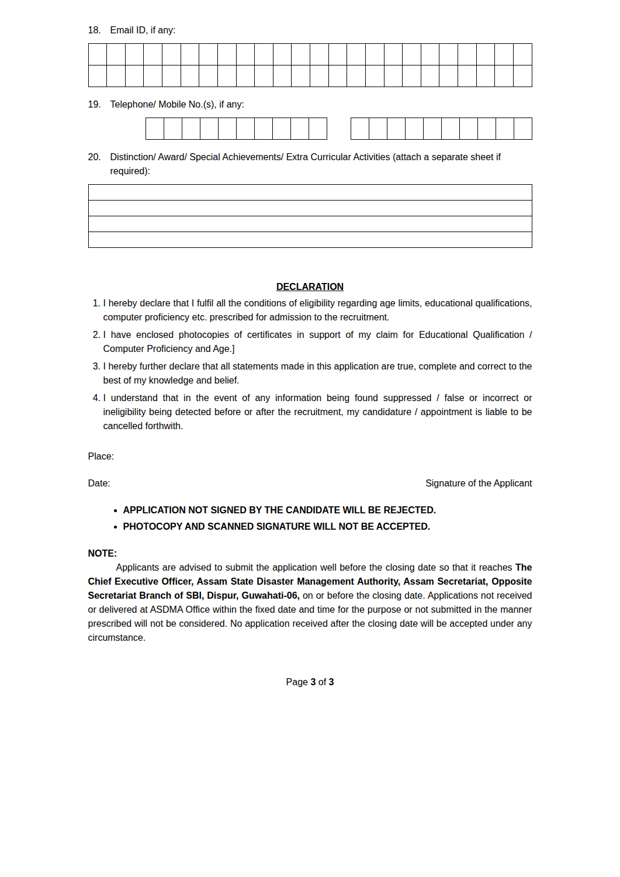18. Email ID, if any:
19. Telephone/ Mobile No.(s), if any:
20. Distinction/ Award/ Special Achievements/ Extra Curricular Activities (attach a separate sheet if required):
DECLARATION
I hereby declare that I fulfil all the conditions of eligibility regarding age limits, educational qualifications, computer proficiency etc. prescribed for admission to the recruitment.
I have enclosed photocopies of certificates in support of my claim for Educational Qualification / Computer Proficiency and Age.]
I hereby further declare that all statements made in this application are true, complete and correct to the best of my knowledge and belief.
I understand that in the event of any information being found suppressed / false or incorrect or ineligibility being detected before or after the recruitment, my candidature / appointment is liable to be cancelled forthwith.
Place:
Date: Signature of the Applicant
APPLICATION NOT SIGNED BY THE CANDIDATE WILL BE REJECTED.
PHOTOCOPY AND SCANNED SIGNATURE WILL NOT BE ACCEPTED.
NOTE:
Applicants are advised to submit the application well before the closing date so that it reaches The Chief Executive Officer, Assam State Disaster Management Authority, Assam Secretariat, Opposite Secretariat Branch of SBI, Dispur, Guwahati-06, on or before the closing date. Applications not received or delivered at ASDMA Office within the fixed date and time for the purpose or not submitted in the manner prescribed will not be considered. No application received after the closing date will be accepted under any circumstance.
Page 3 of 3